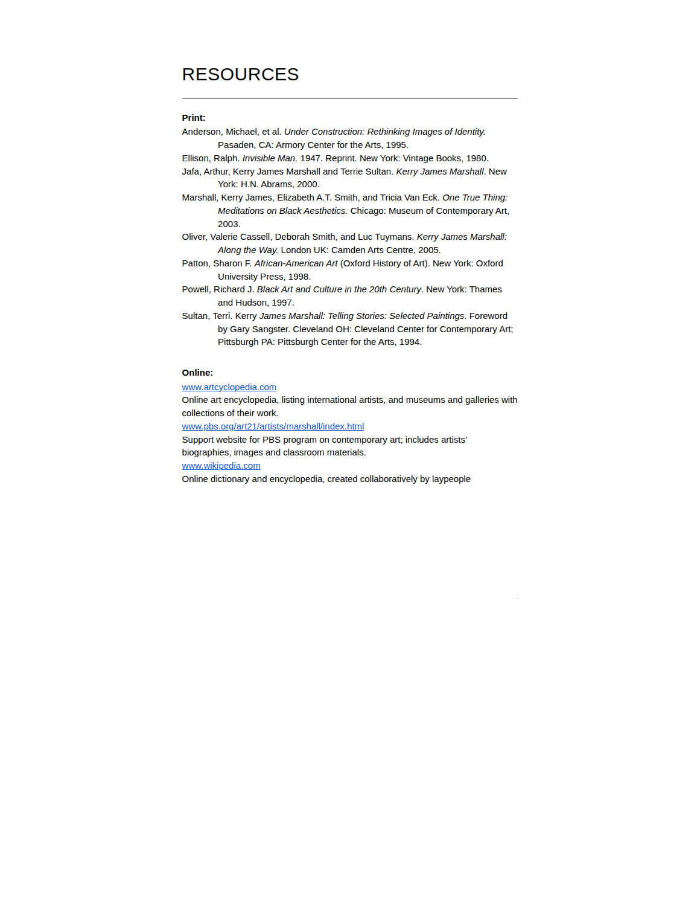RESOURCES
Print:
Anderson, Michael, et al. Under Construction: Rethinking Images of Identity. Pasaden, CA: Armory Center for the Arts, 1995.
Ellison, Ralph. Invisible Man. 1947. Reprint. New York: Vintage Books, 1980.
Jafa, Arthur, Kerry James Marshall and Terrie Sultan. Kerry James Marshall. New York: H.N. Abrams, 2000.
Marshall, Kerry James, Elizabeth A.T. Smith, and Tricia Van Eck. One True Thing: Meditations on Black Aesthetics. Chicago: Museum of Contemporary Art, 2003.
Oliver, Valerie Cassell, Deborah Smith, and Luc Tuymans. Kerry James Marshall: Along the Way. London UK: Camden Arts Centre, 2005.
Patton, Sharon F. African-American Art (Oxford History of Art). New York: Oxford University Press, 1998.
Powell, Richard J. Black Art and Culture in the 20th Century. New York: Thames and Hudson, 1997.
Sultan, Terri. Kerry James Marshall: Telling Stories: Selected Paintings. Foreword by Gary Sangster. Cleveland OH: Cleveland Center for Contemporary Art; Pittsburgh PA: Pittsburgh Center for the Arts, 1994.
Online:
www.artcyclopedia.com
Online art encyclopedia, listing international artists, and museums and galleries with collections of their work.
www.pbs.org/art21/artists/marshall/index.html
Support website for PBS program on contemporary art; includes artists’ biographies, images and classroom materials.
www.wikipedia.com
Online dictionary and encyclopedia, created collaboratively by laypeople
.